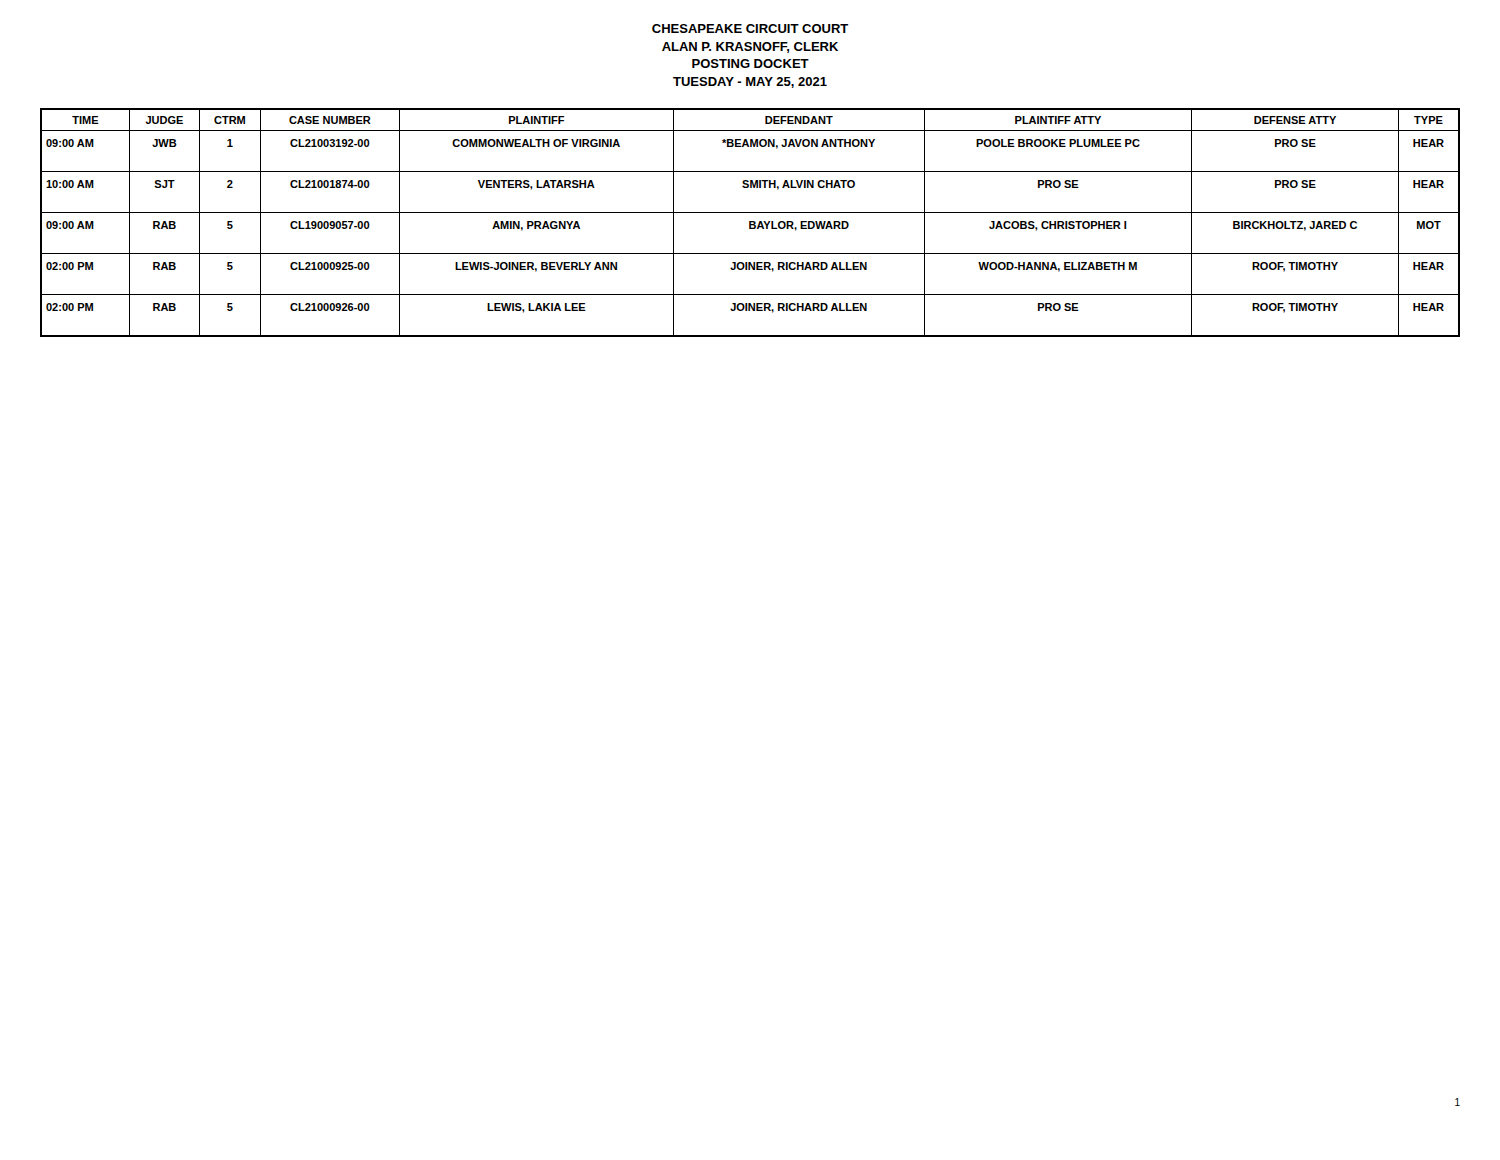CHESAPEAKE CIRCUIT COURT
ALAN P. KRASNOFF, CLERK
POSTING DOCKET
TUESDAY - MAY 25, 2021
| TIME | JUDGE | CTRM | CASE NUMBER | PLAINTIFF | DEFENDANT | PLAINTIFF ATTY | DEFENSE ATTY | TYPE |
| --- | --- | --- | --- | --- | --- | --- | --- | --- |
| 09:00 AM | JWB | 1 | CL21003192-00 | COMMONWEALTH OF VIRGINIA | *BEAMON, JAVON ANTHONY | POOLE BROOKE PLUMLEE PC | PRO SE | HEAR |
| 10:00 AM | SJT | 2 | CL21001874-00 | VENTERS, LATARSHA | SMITH, ALVIN CHATO | PRO SE | PRO SE | HEAR |
| 09:00 AM | RAB | 5 | CL19009057-00 | AMIN, PRAGNYA | BAYLOR, EDWARD | JACOBS, CHRISTOPHER I | BIRCKHOLTZ, JARED C | MOT |
| 02:00 PM | RAB | 5 | CL21000925-00 | LEWIS-JOINER, BEVERLY ANN | JOINER, RICHARD ALLEN | WOOD-HANNA, ELIZABETH M | ROOF, TIMOTHY | HEAR |
| 02:00 PM | RAB | 5 | CL21000926-00 | LEWIS, LAKIA LEE | JOINER, RICHARD ALLEN | PRO SE | ROOF, TIMOTHY | HEAR |
1